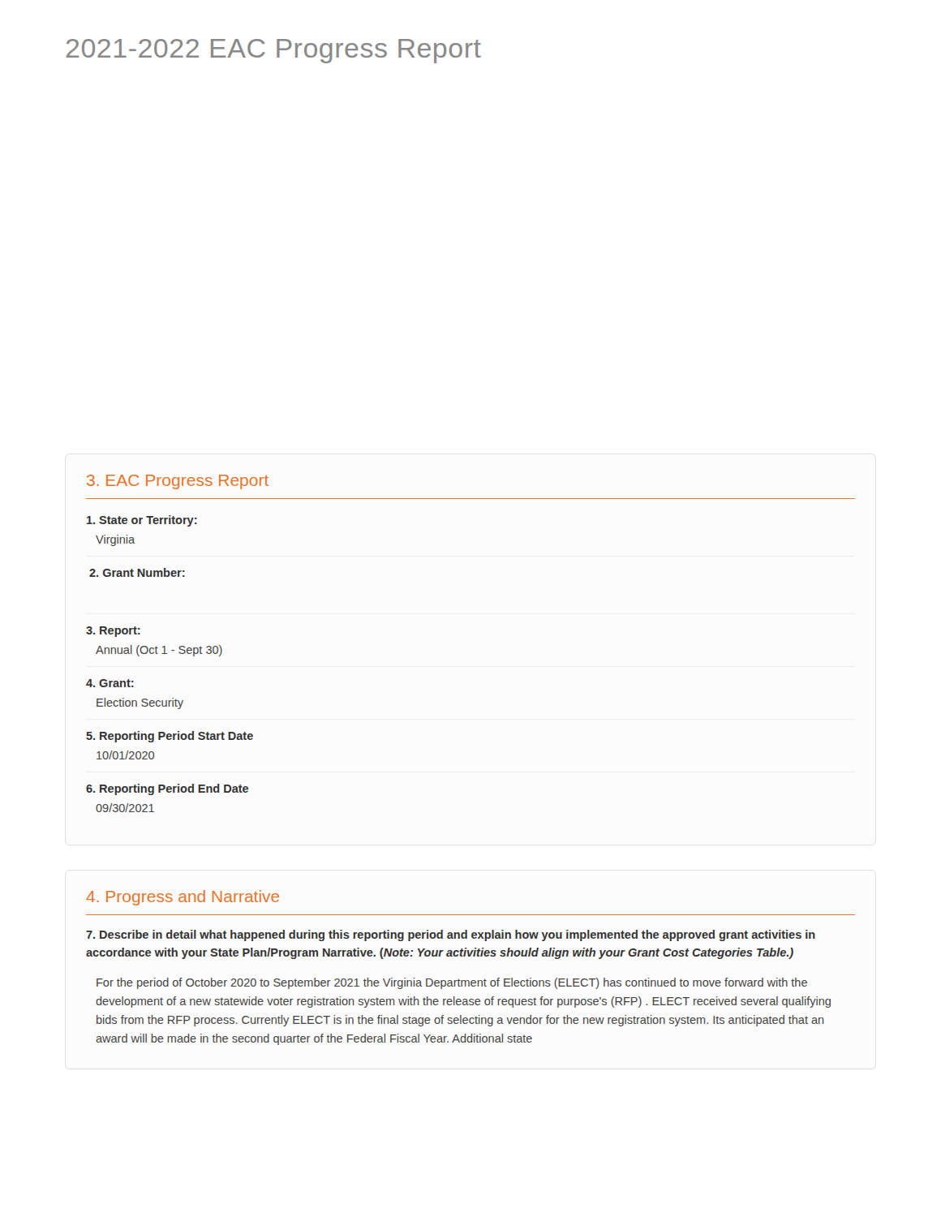2021-2022 EAC Progress Report
3. EAC Progress Report
1. State or Territory:
Virginia
2. Grant Number:
3. Report:
Annual (Oct 1 - Sept 30)
4. Grant:
Election Security
5. Reporting Period Start Date
10/01/2020
6. Reporting Period End Date
09/30/2021
4. Progress and Narrative
7. Describe in detail what happened during this reporting period and explain how you implemented the approved grant activities in accordance with your State Plan/Program Narrative. (Note: Your activities should align with your Grant Cost Categories Table.)
For the period of October 2020 to September 2021 the Virginia Department of Elections (ELECT) has continued to move forward with the development of a new statewide voter registration system with the release of request for purpose's (RFP) . ELECT received several qualifying bids from the RFP process. Currently ELECT is in the final stage of selecting a vendor for the new registration system. Its anticipated that an award will be made in the second quarter of the Federal Fiscal Year. Additional state